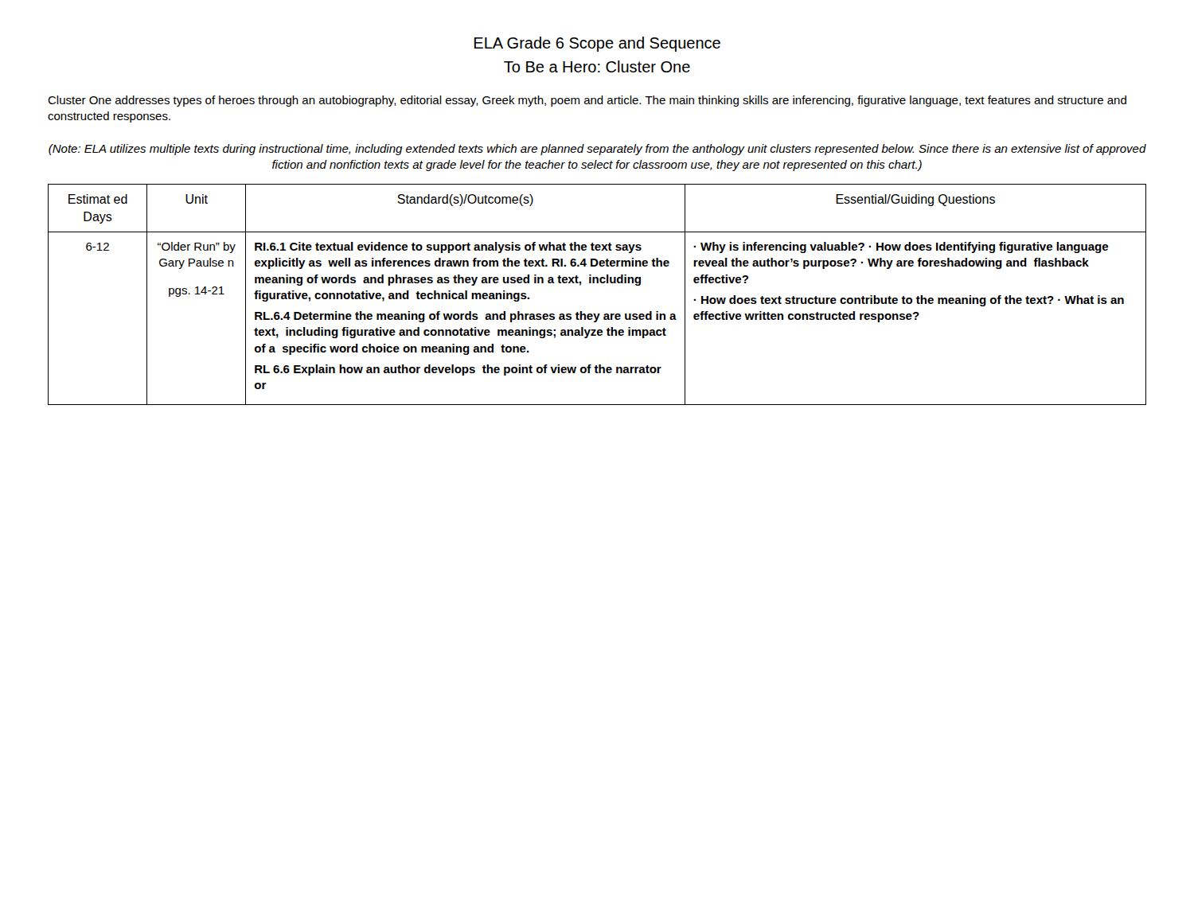ELA Grade 6 Scope and Sequence
To Be a Hero: Cluster One
Cluster One addresses types of heroes through an autobiography, editorial essay, Greek myth, poem and article. The main thinking skills are inferencing, figurative language, text features and structure and constructed responses.
(Note: ELA utilizes multiple texts during instructional time, including extended texts which are planned separately from the anthology unit clusters represented below. Since there is an extensive list of approved fiction and nonfiction texts at grade level for the teacher to select for classroom use, they are not represented on this chart.)
| Estimat ed Days | Unit | Standard(s)/Outcome(s) | Essential/Guiding Questions |
| --- | --- | --- | --- |
| 6-12 | “Older Run” by Gary Paulse n pgs. 14-21 | RI.6.1 Cite textual evidence to support analysis of what the text says explicitly as well as inferences drawn from the text. RI. 6.4 Determine the meaning of words and phrases as they are used in a text, including figurative, connotative, and technical meanings. RL.6.4 Determine the meaning of words and phrases as they are used in a text, including figurative and connotative meanings; analyze the impact of a specific word choice on meaning and tone. RL 6.6 Explain how an author develops the point of view of the narrator or | · Why is inferencing valuable? · How does Identifying figurative language reveal the author’s purpose? · Why are foreshadowing and flashback effective? · How does text structure contribute to the meaning of the text? · What is an effective written constructed response? |